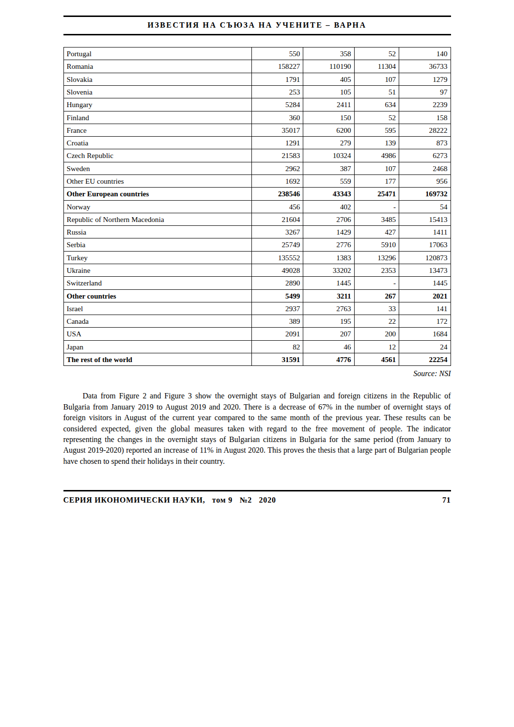ИЗВЕСТИЯ НА СЪЮЗА НА УЧЕНИТЕ – ВАРНА
| Portugal | 550 | 358 | 52 | 140 |
| Romania | 158227 | 110190 | 11304 | 36733 |
| Slovakia | 1791 | 405 | 107 | 1279 |
| Slovenia | 253 | 105 | 51 | 97 |
| Hungary | 5284 | 2411 | 634 | 2239 |
| Finland | 360 | 150 | 52 | 158 |
| France | 35017 | 6200 | 595 | 28222 |
| Croatia | 1291 | 279 | 139 | 873 |
| Czech Republic | 21583 | 10324 | 4986 | 6273 |
| Sweden | 2962 | 387 | 107 | 2468 |
| Other EU countries | 1692 | 559 | 177 | 956 |
| Other European countries | 238546 | 43343 | 25471 | 169732 |
| Norway | 456 | 402 | - | 54 |
| Republic of Northern Macedonia | 21604 | 2706 | 3485 | 15413 |
| Russia | 3267 | 1429 | 427 | 1411 |
| Serbia | 25749 | 2776 | 5910 | 17063 |
| Turkey | 135552 | 1383 | 13296 | 120873 |
| Ukraine | 49028 | 33202 | 2353 | 13473 |
| Switzerland | 2890 | 1445 | - | 1445 |
| Other countries | 5499 | 3211 | 267 | 2021 |
| Israel | 2937 | 2763 | 33 | 141 |
| Canada | 389 | 195 | 22 | 172 |
| USA | 2091 | 207 | 200 | 1684 |
| Japan | 82 | 46 | 12 | 24 |
| The rest of the world | 31591 | 4776 | 4561 | 22254 |
Source: NSI
Data from Figure 2 and Figure 3 show the overnight stays of Bulgarian and foreign citizens in the Republic of Bulgaria from January 2019 to August 2019 and 2020. There is a decrease of 67% in the number of overnight stays of foreign visitors in August of the current year compared to the same month of the previous year. These results can be considered expected, given the global measures taken with regard to the free movement of people. The indicator representing the changes in the overnight stays of Bulgarian citizens in Bulgaria for the same period (from January to August 2019-2020) reported an increase of 11% in August 2020. This proves the thesis that a large part of Bulgarian people have chosen to spend their holidays in their country.
СЕРИЯ ИКОНОМИЧЕСКИ НАУКИ, том 9 №2 2020 71